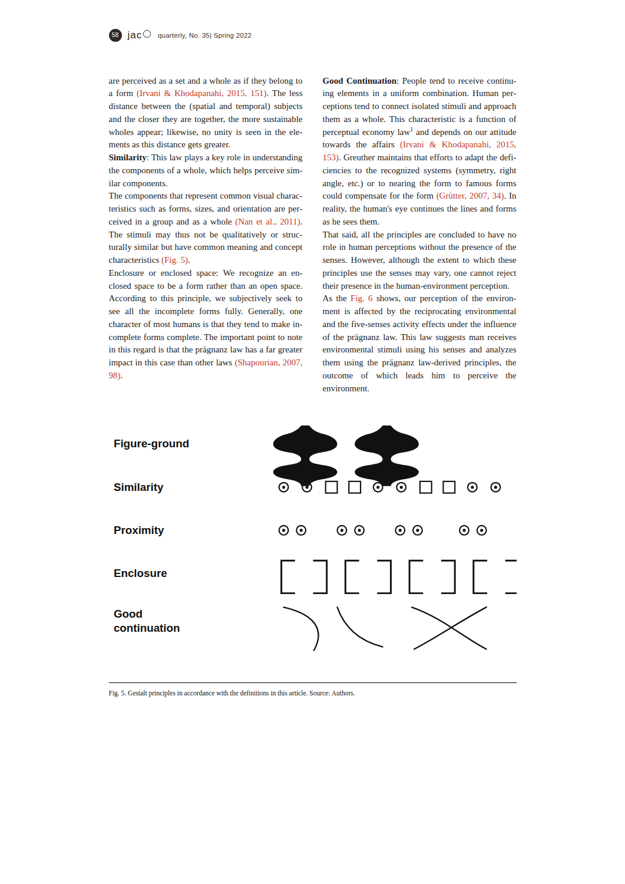58 jac quarterly, No. 35| Spring 2022
are perceived as a set and a whole as if they belong to a form (Irvani & Khodapanahi, 2015, 151). The less distance between the (spatial and temporal) subjects and the closer they are together, the more sustainable wholes appear; likewise, no unity is seen in the elements as this distance gets greater.
Similarity: This law plays a key role in understanding the components of a whole, which helps perceive similar components.
The components that represent common visual characteristics such as forms, sizes, and orientation are perceived in a group and as a whole (Nan et al., 2011). The stimuli may thus not be qualitatively or structurally similar but have common meaning and concept characteristics (Fig. 5).
Enclosure or enclosed space: We recognize an enclosed space to be a form rather than an open space. According to this principle, we subjectively seek to see all the incomplete forms fully. Generally, one character of most humans is that they tend to make incomplete forms complete. The important point to note in this regard is that the prägnanz law has a far greater impact in this case than other laws (Shapourian, 2007, 98).
Good Continuation: People tend to receive continuing elements in a uniform combination. Human perceptions tend to connect isolated stimuli and approach them as a whole. This characteristic is a function of perceptual economy law1 and depends on our attitude towards the affairs (Irvani & Khodapanahi, 2015, 153). Greuther maintains that efforts to adapt the deficiencies to the recognized systems (symmetry, right angle, etc.) or to nearing the form to famous forms could compensate for the form (Grütter, 2007, 34). In reality, the human's eye continues the lines and forms as he sees them.
That said, all the principles are concluded to have no role in human perceptions without the presence of the senses. However, although the extent to which these principles use the senses may vary, one cannot reject their presence in the human-environment perception.
As the Fig. 6 shows, our perception of the environment is affected by the reciprocating environmental and the five-senses activity effects under the influence of the prägnanz law. This law suggests man receives environmental stimuli using his senses and analyzes them using the prägnanz law-derived principles, the outcome of which leads him to perceive the environment.
Figure-ground Similarity Proximity Enclosure Good continuation
Fig. 5. Gestalt principles in accordance with the definitions in this article. Source: Authors.